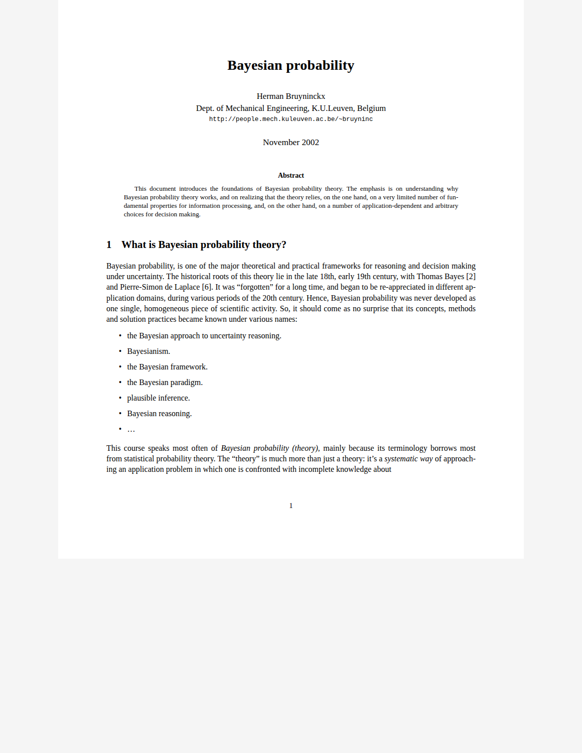Bayesian probability
Herman Bruyninckx
Dept. of Mechanical Engineering, K.U.Leuven, Belgium
http://people.mech.kuleuven.ac.be/~bruyninc
November 2002
Abstract
This document introduces the foundations of Bayesian probability theory. The emphasis is on understanding why Bayesian probability theory works, and on realizing that the theory relies, on the one hand, on a very limited number of fundamental properties for information processing, and, on the other hand, on a number of application-dependent and arbitrary choices for decision making.
1 What is Bayesian probability theory?
Bayesian probability, is one of the major theoretical and practical frameworks for reasoning and decision making under uncertainty. The historical roots of this theory lie in the late 18th, early 19th century, with Thomas Bayes [2] and Pierre-Simon de Laplace [6]. It was “forgotten” for a long time, and began to be re-appreciated in different application domains, during various periods of the 20th century. Hence, Bayesian probability was never developed as one single, homogeneous piece of scientific activity. So, it should come as no surprise that its concepts, methods and solution practices became known under various names:
the Bayesian approach to uncertainty reasoning.
Bayesianism.
the Bayesian framework.
the Bayesian paradigm.
plausible inference.
Bayesian reasoning.
…
This course speaks most often of Bayesian probability (theory), mainly because its terminology borrows most from statistical probability theory. The “theory” is much more than just a theory: it’s a systematic way of approaching an application problem in which one is confronted with incomplete knowledge about
1